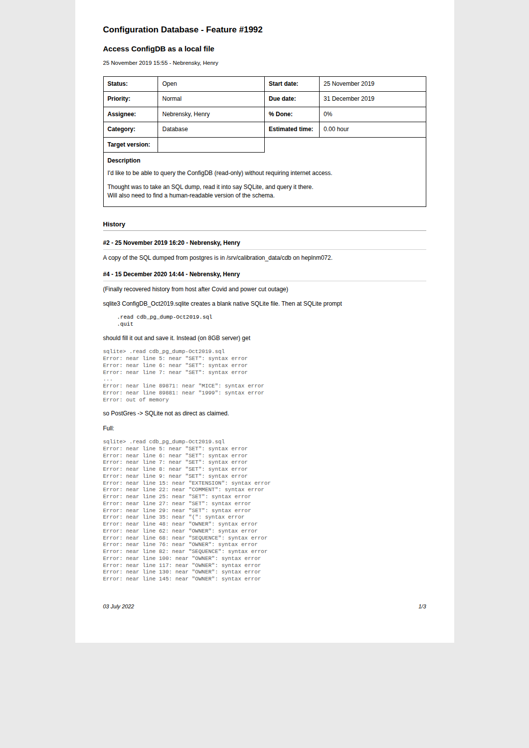Configuration Database - Feature #1992
Access ConfigDB as a local file
25 November 2019 15:55 - Nebrensky, Henry
| Status: | Open | Start date: | 25 November 2019 |
| Priority: | Normal | Due date: | 31 December 2019 |
| Assignee: | Nebrensky, Henry | % Done: | 0% |
| Category: | Database | Estimated time: | 0.00 hour |
| Target version: | | |
| Description I'd like to be able to query the ConfigDB (read-only) without requiring internet access. Thought was to take an SQL dump, read it into say SQLite, and query it there. Will also need to find a human-readable version of the schema. |
History
#2 - 25 November 2019 16:20 - Nebrensky, Henry
A copy of the SQL dumped from postgres is in /srv/calibration_data/cdb on heplnm072.
#4 - 15 December 2020 14:44 - Nebrensky, Henry
(Finally recovered history from host after Covid and power cut outage)
sqlite3 ConfigDB_Oct2019.sqlite creates a blank native SQLite file. Then at SQLite prompt
.read cdb_pg_dump-Oct2019.sql
.quit
should fill it out and save it. Instead (on 8GB server) get
sqlite> .read cdb_pg_dump-Oct2019.sql
Error: near line 5: near "SET": syntax error
Error: near line 6: near "SET": syntax error
Error: near line 7: near "SET": syntax error
...
Error: near line 89871: near "MICE": syntax error
Error: near line 89881: near "1999": syntax error
Error: out of memory
so PostGres -> SQLite not as direct as claimed.
Full:
sqlite> .read cdb_pg_dump-Oct2019.sql
Error: near line 5: near "SET": syntax error
Error: near line 6: near "SET": syntax error
Error: near line 7: near "SET": syntax error
Error: near line 8: near "SET": syntax error
Error: near line 9: near "SET": syntax error
Error: near line 15: near "EXTENSION": syntax error
Error: near line 22: near "COMMENT": syntax error
Error: near line 25: near "SET": syntax error
Error: near line 27: near "SET": syntax error
Error: near line 29: near "SET": syntax error
Error: near line 35: near "(": syntax error
Error: near line 48: near "OWNER": syntax error
Error: near line 62: near "OWNER": syntax error
Error: near line 68: near "SEQUENCE": syntax error
Error: near line 76: near "OWNER": syntax error
Error: near line 82: near "SEQUENCE": syntax error
Error: near line 100: near "OWNER": syntax error
Error: near line 117: near "OWNER": syntax error
Error: near line 130: near "OWNER": syntax error
Error: near line 145: near "OWNER": syntax error
03 July 2022 1/3